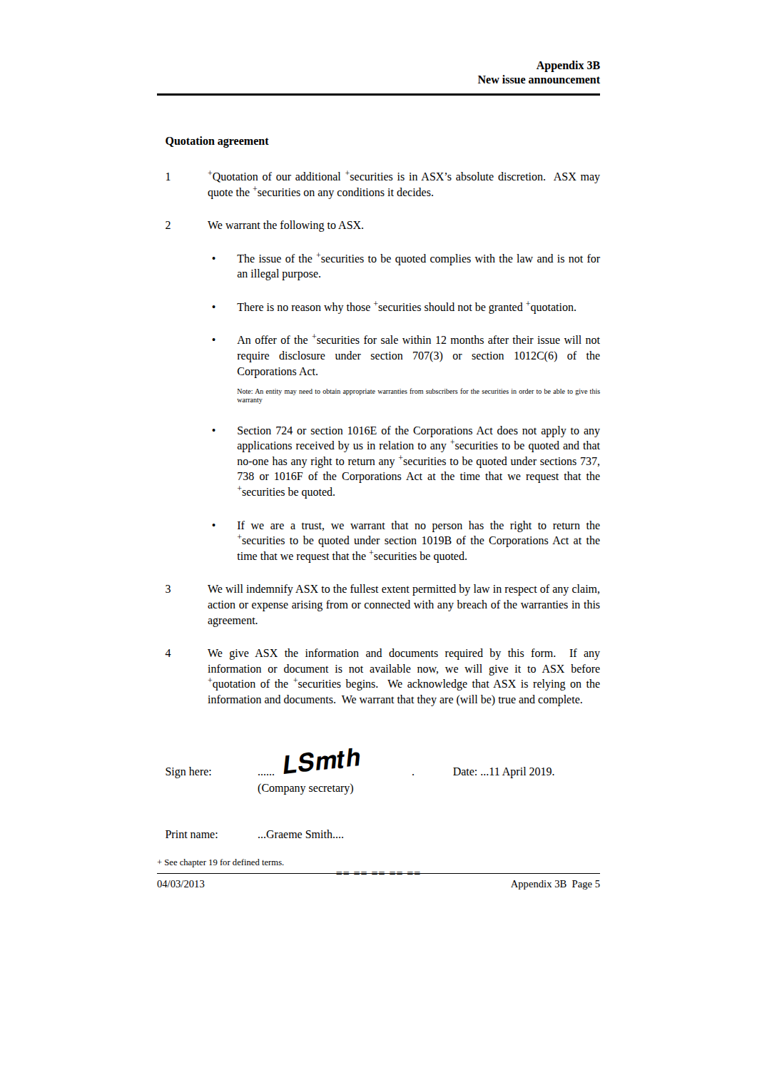Appendix 3B
New issue announcement
Quotation agreement
1
+Quotation of our additional +securities is in ASX’s absolute discretion. ASX may quote the +securities on any conditions it decides.
2
We warrant the following to ASX.
• The issue of the +securities to be quoted complies with the law and is not for an illegal purpose.
• There is no reason why those +securities should not be granted +quotation.
• An offer of the +securities for sale within 12 months after their issue will not require disclosure under section 707(3) or section 1012C(6) of the Corporations Act.
Note: An entity may need to obtain appropriate warranties from subscribers for the securities in order to be able to give this warranty
• Section 724 or section 1016E of the Corporations Act does not apply to any applications received by us in relation to any +securities to be quoted and that no-one has any right to return any +securities to be quoted under sections 737, 738 or 1016F of the Corporations Act at the time that we request that the +securities be quoted.
• If we are a trust, we warrant that no person has the right to return the +securities to be quoted under section 1019B of the Corporations Act at the time that we request that the +securities be quoted.
3
We will indemnify ASX to the fullest extent permitted by law in respect of any claim, action or expense arising from or connected with any breach of the warranties in this agreement.
4
We give ASX the information and documents required by this form. If any information or document is not available now, we will give it to ASX before +quotation of the +securities begins. We acknowledge that ASX is relying on the information and documents. We warrant that they are (will be) true and complete.
Sign here:
𝑳𝑺𝒎𝒕𝒉 ...... .
Date: ...11 April 2019.
(Company secretary)
Print name:
...Graeme Smith....
== == == == ==
+ See chapter 19 for defined terms.
04/03/2013
Appendix 3B Page 5